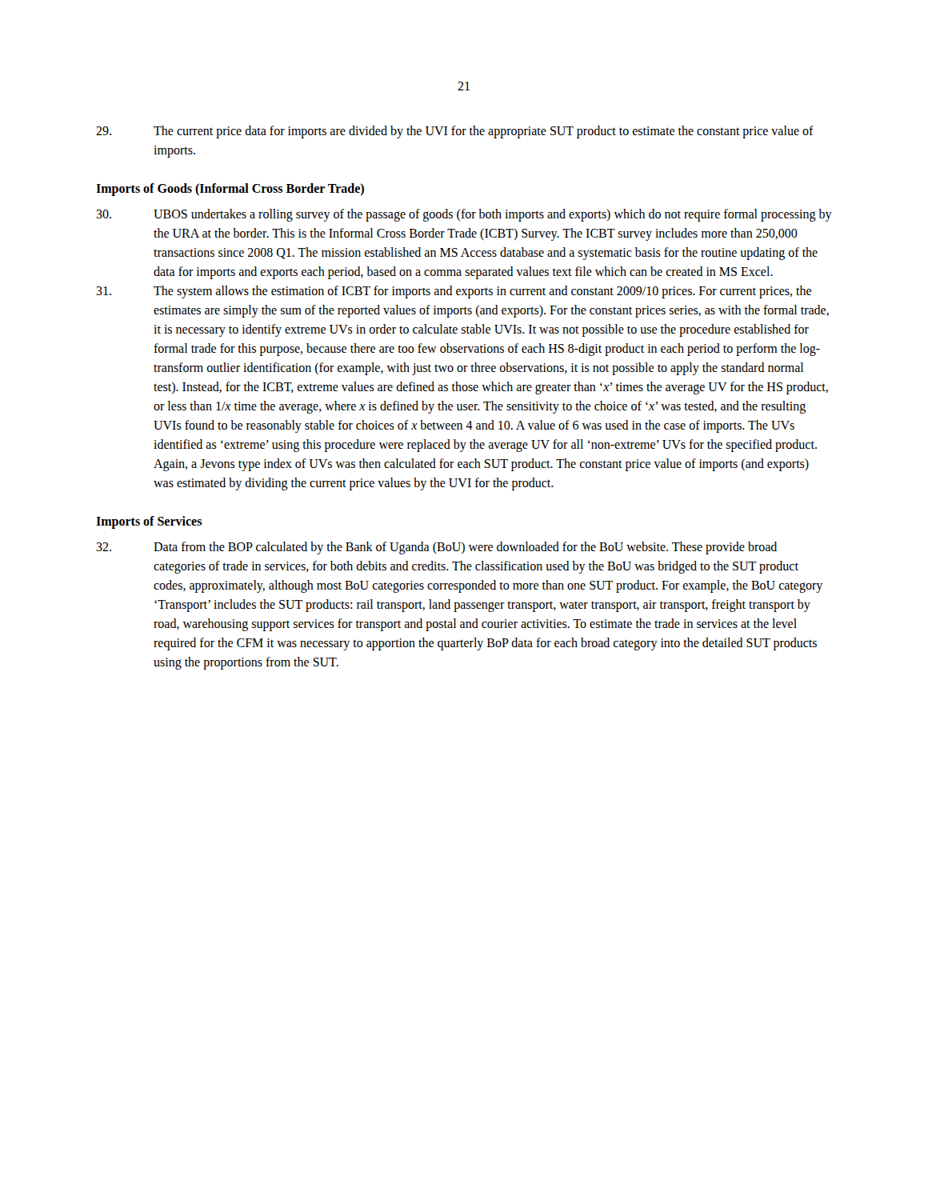21
29.
The current price data for imports are divided by the UVI for the appropriate SUT product to estimate the constant price value of imports.
Imports of Goods (Informal Cross Border Trade)
30.
UBOS undertakes a rolling survey of the passage of goods (for both imports and exports) which do not require formal processing by the URA at the border. This is the Informal Cross Border Trade (ICBT) Survey. The ICBT survey includes more than 250,000 transactions since 2008 Q1. The mission established an MS Access database and a systematic basis for the routine updating of the data for imports and exports each period, based on a comma separated values text file which can be created in MS Excel.
31.
The system allows the estimation of ICBT for imports and exports in current and constant 2009/10 prices. For current prices, the estimates are simply the sum of the reported values of imports (and exports). For the constant prices series, as with the formal trade, it is necessary to identify extreme UVs in order to calculate stable UVIs. It was not possible to use the procedure established for formal trade for this purpose, because there are too few observations of each HS 8-digit product in each period to perform the log-transform outlier identification (for example, with just two or three observations, it is not possible to apply the standard normal test). Instead, for the ICBT, extreme values are defined as those which are greater than ‘x’ times the average UV for the HS product, or less than 1/x time the average, where x is defined by the user. The sensitivity to the choice of ‘x’ was tested, and the resulting UVIs found to be reasonably stable for choices of x between 4 and 10. A value of 6 was used in the case of imports. The UVs identified as ‘extreme’ using this procedure were replaced by the average UV for all ‘non-extreme’ UVs for the specified product. Again, a Jevons type index of UVs was then calculated for each SUT product. The constant price value of imports (and exports) was estimated by dividing the current price values by the UVI for the product.
Imports of Services
32.
Data from the BOP calculated by the Bank of Uganda (BoU) were downloaded for the BoU website. These provide broad categories of trade in services, for both debits and credits. The classification used by the BoU was bridged to the SUT product codes, approximately, although most BoU categories corresponded to more than one SUT product. For example, the BoU category ‘Transport’ includes the SUT products: rail transport, land passenger transport, water transport, air transport, freight transport by road, warehousing support services for transport and postal and courier activities. To estimate the trade in services at the level required for the CFM it was necessary to apportion the quarterly BoP data for each broad category into the detailed SUT products using the proportions from the SUT.